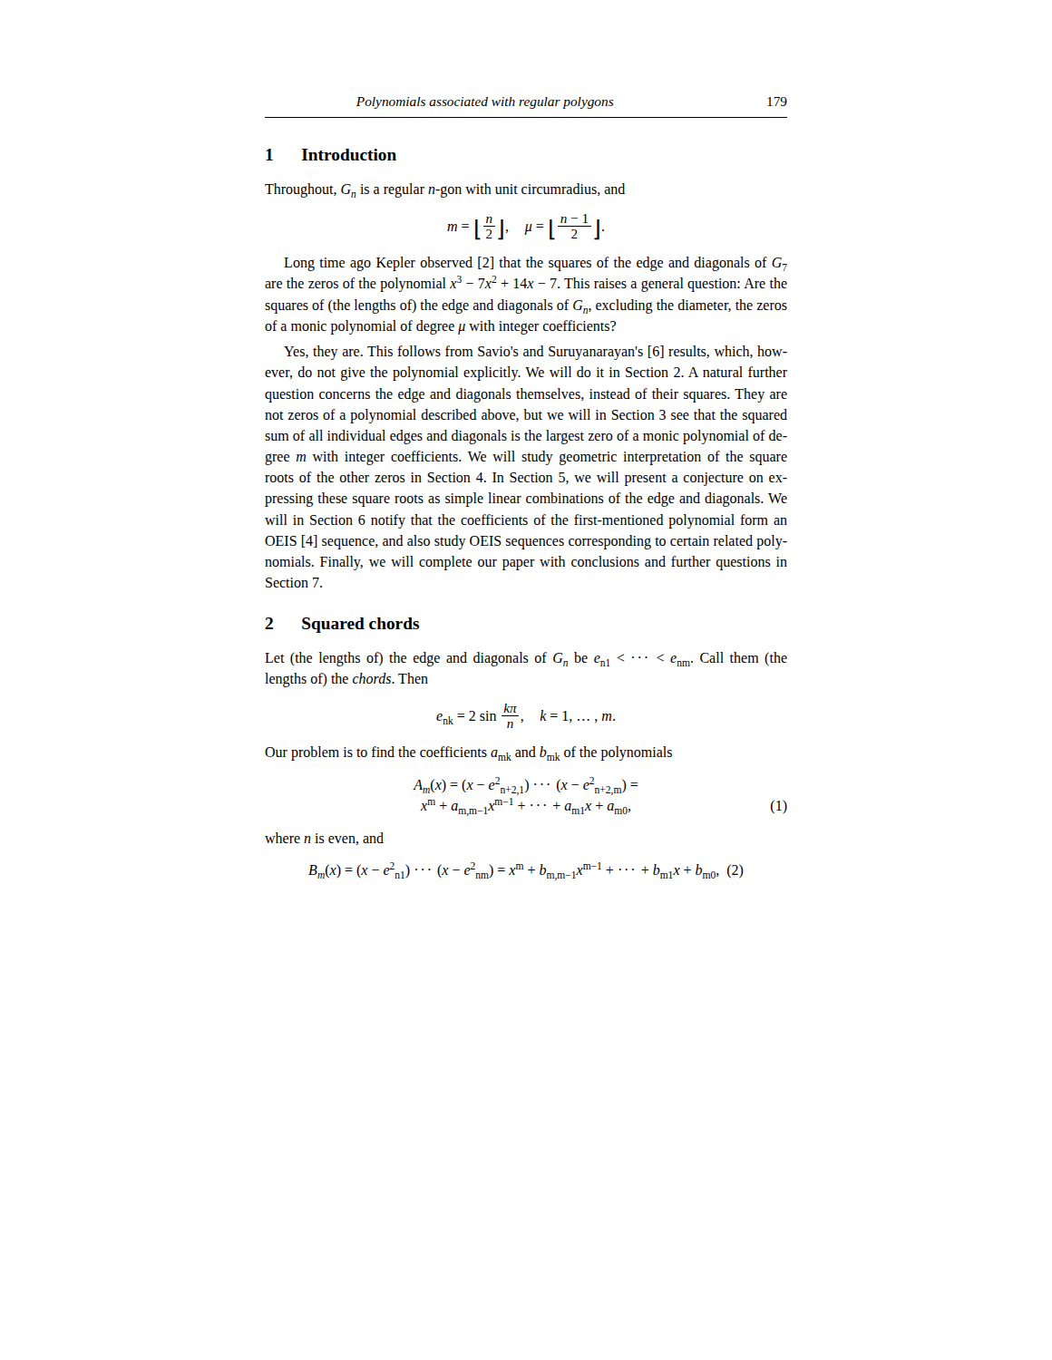Polynomials associated with regular polygons 179
1 Introduction
Throughout, Gn is a regular n-gon with unit circumradius, and
m = ⌊n 2⌋, μ = ⌊n − 12⌋.
Long time ago Kepler observed [2] that the squares of the edge and diagonals of G7 are the zeros of the polynomial x3 − 7x2 + 14x − 7. This raises a general question: Are the squares of (the lengths of) the edge and diagonals of Gn, excluding the diameter, the zeros of a monic polynomial of degree μ with integer coefficients?
Yes, they are. This follows from Savio's and Suruyanarayan's [6] results, which, however, do not give the polynomial explicitly. We will do it in Section 2. A natural further question concerns the edge and diagonals themselves, instead of their squares. They are not zeros of a polynomial described above, but we will in Section 3 see that the squared sum of all individual edges and diagonals is the largest zero of a monic polynomial of degree m with integer coefficients. We will study geometric interpretation of the square roots of the other zeros in Section 4. In Section 5, we will present a conjecture on expressing these square roots as simple linear combinations of the edge and diagonals. We will in Section 6 notify that the coefficients of the first-mentioned polynomial form an OEIS [4] sequence, and also study OEIS sequences corresponding to certain related polynomials. Finally, we will complete our paper with conclusions and further questions in Section 7.
2 Squared chords
Let (the lengths of) the edge and diagonals of Gn be en1 < ··· < enm. Call them (the lengths of) the chords. Then
enk = 2 sin kπ n, k = 1, … , m.
Our problem is to find the coefficients amk and bmk of the polynomials
Am(x) = (x − e2n+2,1) ··· (x − e2n+2,m) =
xm + am,m−1xm−1 + ··· + am1x + am0,
(1)
where n is even, and
Bm(x) = (x − e2n1) ··· (x − e2nm) = xm + bm,m−1xm−1 + ··· + bm1x + bm0, (2)